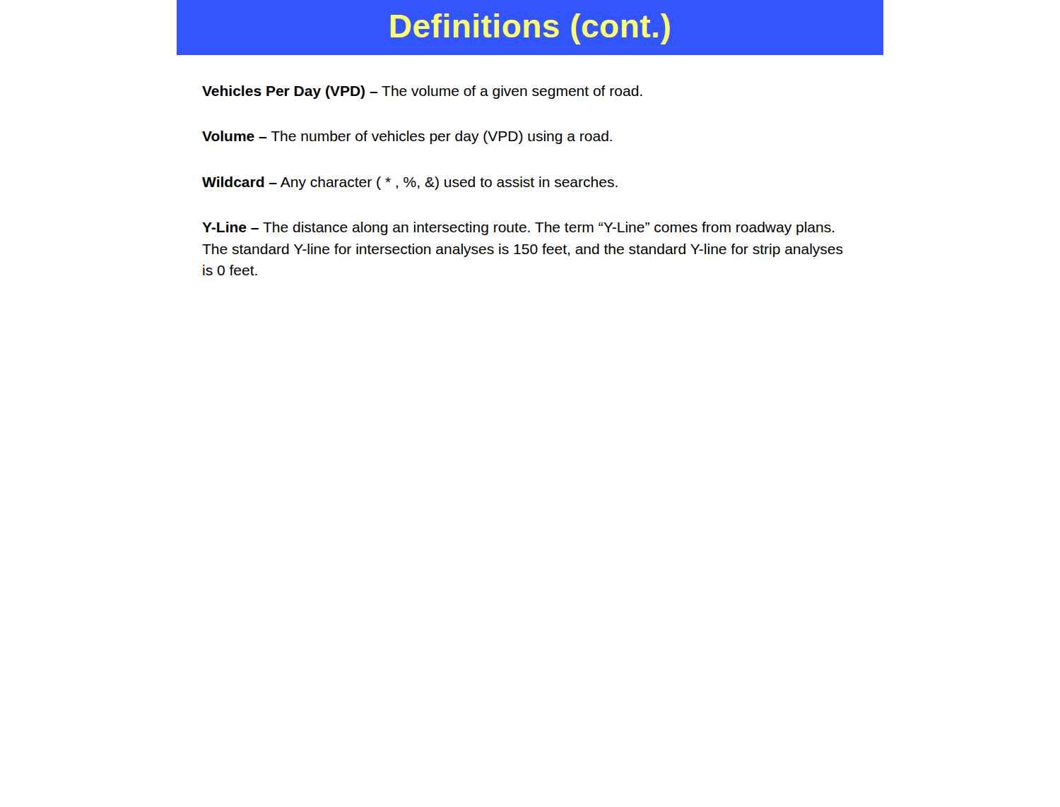Definitions (cont.)
Vehicles Per Day (VPD) – The volume of a given segment of road.
Volume – The number of vehicles per day (VPD) using a road.
Wildcard – Any character ( * , %, &) used to assist in searches.
Y-Line – The distance along an intersecting route. The term “Y-Line” comes from roadway plans. The standard Y-line for intersection analyses is 150 feet, and the standard Y-line for strip analyses is 0 feet.